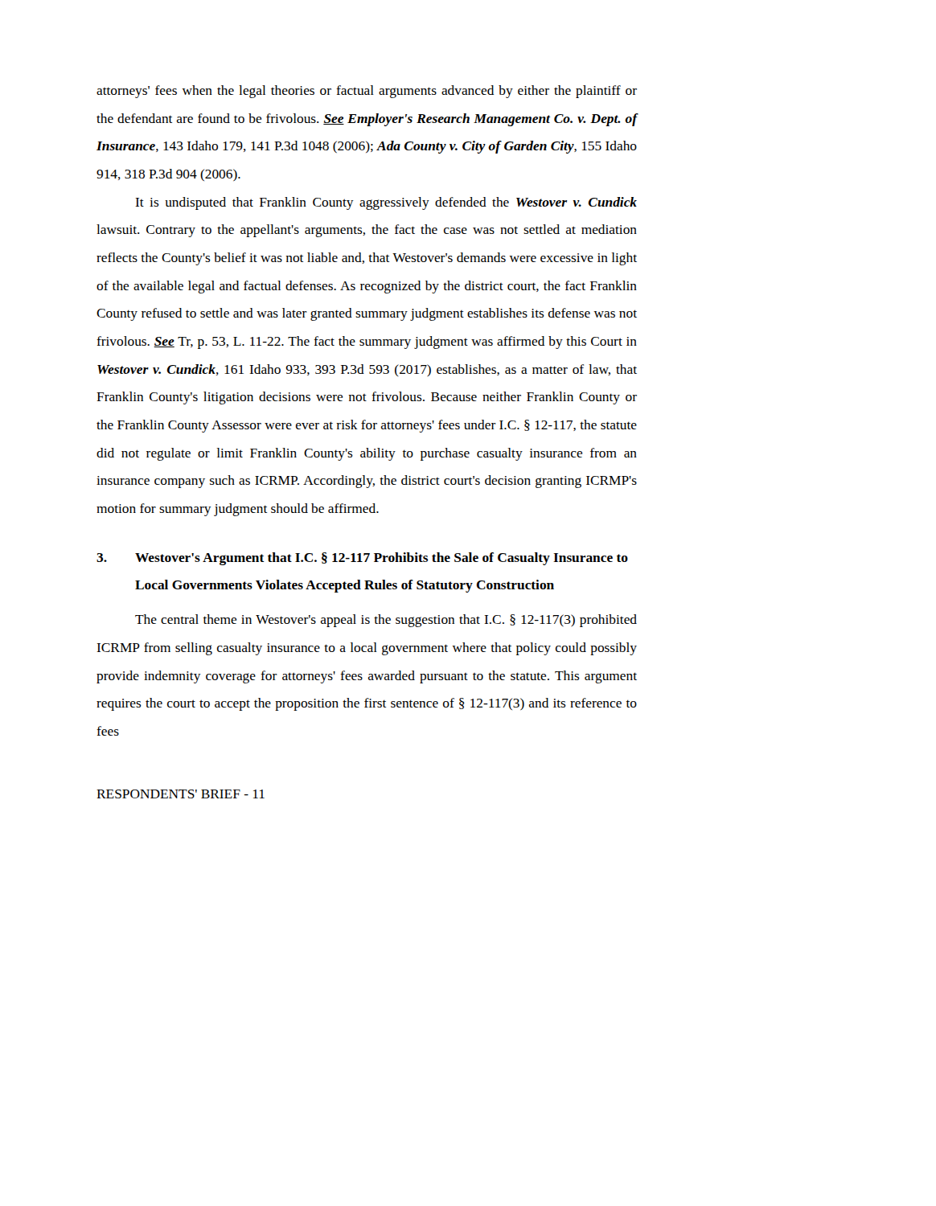attorneys' fees when the legal theories or factual arguments advanced by either the plaintiff or the defendant are found to be frivolous. See Employer's Research Management Co. v. Dept. of Insurance, 143 Idaho 179, 141 P.3d 1048 (2006); Ada County v. City of Garden City, 155 Idaho 914, 318 P.3d 904 (2006).
It is undisputed that Franklin County aggressively defended the Westover v. Cundick lawsuit. Contrary to the appellant's arguments, the fact the case was not settled at mediation reflects the County's belief it was not liable and, that Westover's demands were excessive in light of the available legal and factual defenses. As recognized by the district court, the fact Franklin County refused to settle and was later granted summary judgment establishes its defense was not frivolous. See Tr, p. 53, L. 11-22. The fact the summary judgment was affirmed by this Court in Westover v. Cundick, 161 Idaho 933, 393 P.3d 593 (2017) establishes, as a matter of law, that Franklin County's litigation decisions were not frivolous. Because neither Franklin County or the Franklin County Assessor were ever at risk for attorneys' fees under I.C. § 12-117, the statute did not regulate or limit Franklin County's ability to purchase casualty insurance from an insurance company such as ICRMP. Accordingly, the district court's decision granting ICRMP's motion for summary judgment should be affirmed.
3.
Westover's Argument that I.C. § 12-117 Prohibits the Sale of Casualty Insurance to Local Governments Violates Accepted Rules of Statutory Construction
The central theme in Westover's appeal is the suggestion that I.C. § 12-117(3) prohibited ICRMP from selling casualty insurance to a local government where that policy could possibly provide indemnity coverage for attorneys' fees awarded pursuant to the statute. This argument requires the court to accept the proposition the first sentence of § 12-117(3) and its reference to fees
RESPONDENTS' BRIEF - 11